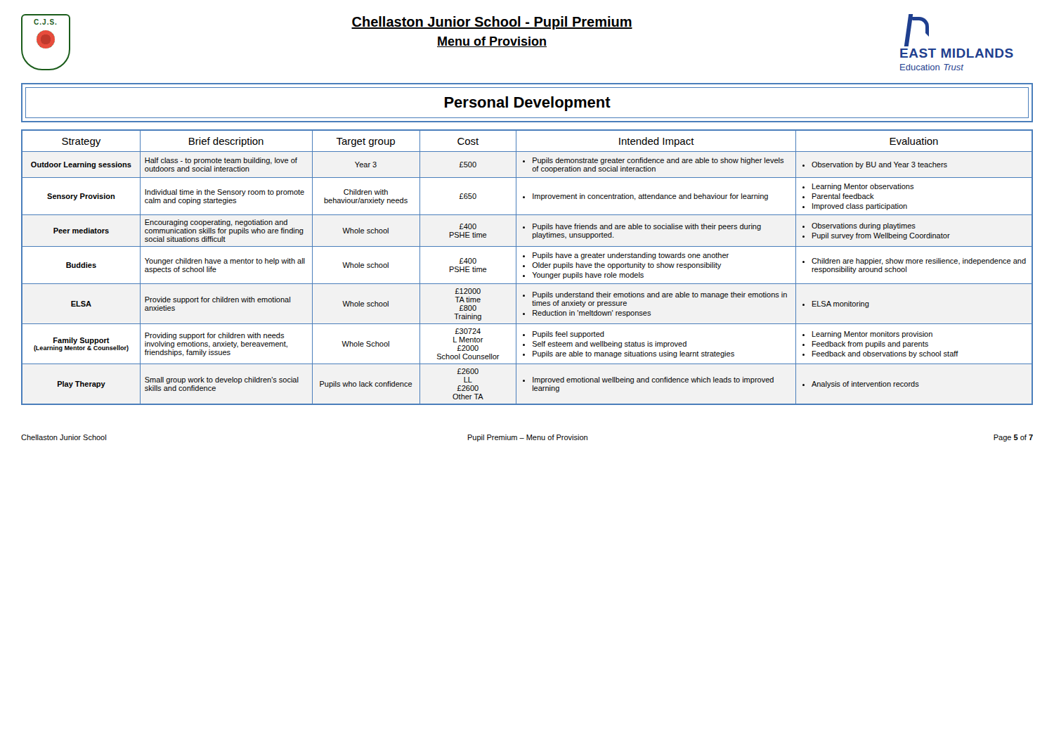C.J.S.
Chellaston Junior School - Pupil Premium
Menu of Provision
EAST MIDLANDS
Education Trust
Personal Development
| Strategy | Brief description | Target group | Cost | Intended Impact | Evaluation |
| --- | --- | --- | --- | --- | --- |
| Outdoor Learning sessions | Half class - to promote team building, love of outdoors and social interaction | Year 3 | £500 | Pupils demonstrate greater confidence and are able to show higher levels of cooperation and social interaction | Observation by BU and Year 3 teachers |
| Sensory Provision | Individual time in the Sensory room to promote calm and coping startegies | Children with behaviour/anxiety needs | £650 | Improvement in concentration, attendance and behaviour for learning | Learning Mentor observations Parental feedback Improved class participation |
| Peer mediators | Encouraging cooperating, negotiation and communication skills for pupils who are finding social situations difficult | Whole school | £400 PSHE time | Pupils have friends and are able to socialise with their peers during playtimes, unsupported. | Observations during playtimes Pupil survey from Wellbeing Coordinator |
| Buddies | Younger children have a mentor to help with all aspects of school life | Whole school | £400 PSHE time | Pupils have a greater understanding towards one another Older pupils have the opportunity to show responsibility Younger pupils have role models | Children are happier, show more resilience, independence and responsibility around school |
| ELSA | Provide support for children with emotional anxieties | Whole school | £12000 TA time £800 Training | Pupils understand their emotions and are able to manage their emotions in times of anxiety or pressure Reduction in 'meltdown' responses | ELSA monitoring |
| Family Support (Learning Mentor & Counsellor) | Providing support for children with needs involving emotions, anxiety, bereavement, friendships, family issues | Whole School | £30724 L Mentor £2000 School Counsellor | Pupils feel supported Self esteem and wellbeing status is improved Pupils are able to manage situations using learnt strategies | Learning Mentor monitors provision Feedback from pupils and parents Feedback and observations by school staff |
| Play Therapy | Small group work to develop children's social skills and confidence | Pupils who lack confidence | £2600 LL £2600 Other TA | Improved emotional wellbeing and confidence which leads to improved learning | Analysis of intervention records |
Chellaston Junior School
Pupil Premium – Menu of Provision
Page 5 of 7